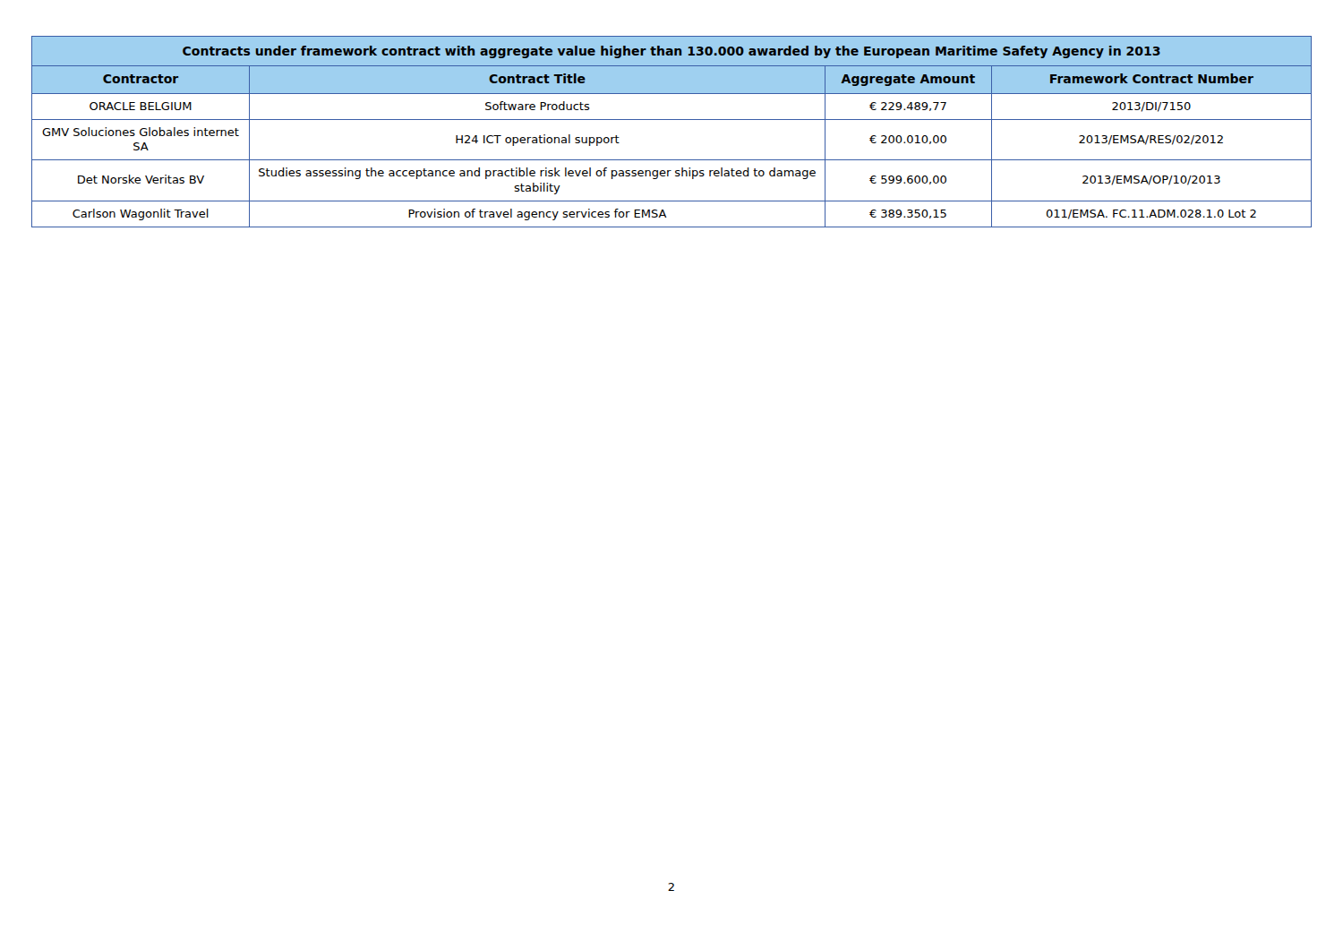Contracts under framework contract with aggregate value higher than 130.000 awarded by the European Maritime Safety Agency in 2013
| Contractor | Contract Title | Aggregate Amount | Framework Contract Number |
| --- | --- | --- | --- |
| ORACLE BELGIUM | Software Products | € 229.489,77 | 2013/DI/7150 |
| GMV Soluciones Globales internet SA | H24 ICT operational support | € 200.010,00 | 2013/EMSA/RES/02/2012 |
| Det Norske Veritas BV | Studies assessing the acceptance and practible risk level of passenger ships related to damage stability | € 599.600,00 | 2013/EMSA/OP/10/2013 |
| Carlson Wagonlit Travel | Provision of travel agency services for EMSA | € 389.350,15 | 011/EMSA. FC.11.ADM.028.1.0 Lot 2 |
2